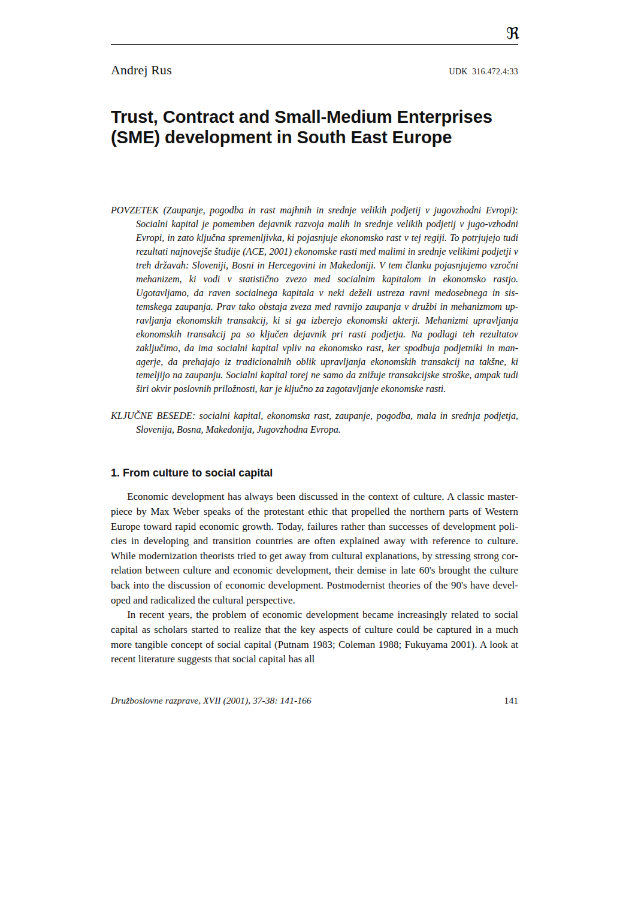ℜ
Andrej Rus
UDK 316.472.4:33
Trust, Contract and Small-Medium Enterprises (SME) development in South East Europe
POVZETEK (Zaupanje, pogodba in rast majhnih in srednje velikih podjetij v jugovzhodni Evropi): Socialni kapital je pomemben dejavnik razvoja malih in srednje velikih podjetij v jugo-vzhodni Evropi, in zato ključna spremenljivka, ki pojasnjuje ekonomsko rast v tej regiji. To potrjujejo tudi rezultati najnovejše študije (ACE, 2001) ekonomske rasti med malimi in srednje velikimi podjetji v treh državah: Sloveniji, Bosni in Hercegovini in Makedoniji. V tem članku pojasnjujemo vzročni mehanizem, ki vodi v statistično zvezo med socialnim kapitalom in ekonomsko rastjo. Ugotavljamo, da raven socialnega kapitala v neki deželi ustreza ravni medosebnega in sistemskega zaupanja. Prav tako obstaja zveza med ravnijo zaupanja v družbi in mehanizmom upravljanja ekonomskih transakcij, ki si ga izberejo ekonomski akterji. Mehanizmi upravljanja ekonomskih transakcij pa so ključen dejavnik pri rasti podjetja. Na podlagi teh rezultatov zaključimo, da ima socialni kapital vpliv na ekonomsko rast, ker spodbuja podjetniki in managerje, da prehajajo iz tradicionalnih oblik upravljanja ekonomskih transakcij na takšne, ki temeljijo na zaupanju. Socialni kapital torej ne samo da znižuje transakcijske stroške, ampak tudi širi okvir poslovnih priložnosti, kar je ključno za zagotavljanje ekonomske rasti.
KLJUČNE BESEDE: socialni kapital, ekonomska rast, zaupanje, pogodba, mala in srednja podjetja, Slovenija, Bosna, Makedonija, Jugovzhodna Evropa.
1. From culture to social capital
Economic development has always been discussed in the context of culture. A classic masterpiece by Max Weber speaks of the protestant ethic that propelled the northern parts of Western Europe toward rapid economic growth. Today, failures rather than successes of development policies in developing and transition countries are often explained away with reference to culture. While modernization theorists tried to get away from cultural explanations, by stressing strong correlation between culture and economic development, their demise in late 60's brought the culture back into the discussion of economic development. Postmodernist theories of the 90's have developed and radicalized the cultural perspective.
In recent years, the problem of economic development became increasingly related to social capital as scholars started to realize that the key aspects of culture could be captured in a much more tangible concept of social capital (Putnam 1983; Coleman 1988; Fukuyama 2001). A look at recent literature suggests that social capital has all
Družboslovne razprave, XVII (2001), 37-38: 141-166
141